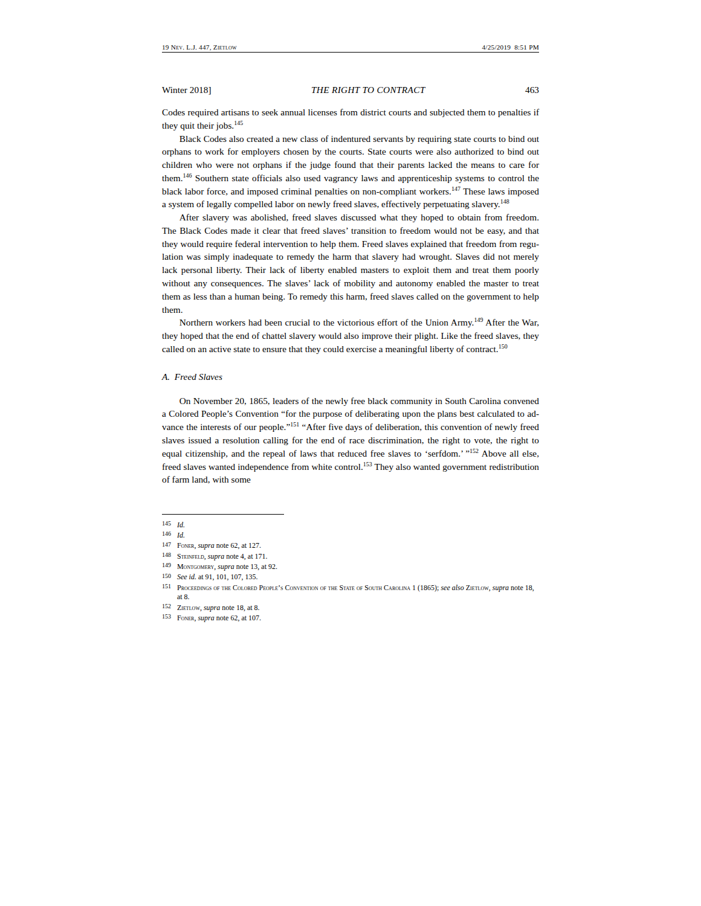19 Nev. L.J. 447, Zietlow 4/25/2019 8:51 PM
Winter 2018] The Right to Contract 463
Codes required artisans to seek annual licenses from district courts and subjected them to penalties if they quit their jobs.145
Black Codes also created a new class of indentured servants by requiring state courts to bind out orphans to work for employers chosen by the courts. State courts were also authorized to bind out children who were not orphans if the judge found that their parents lacked the means to care for them.146 Southern state officials also used vagrancy laws and apprenticeship systems to control the black labor force, and imposed criminal penalties on non-compliant workers.147 These laws imposed a system of legally compelled labor on newly freed slaves, effectively perpetuating slavery.148
After slavery was abolished, freed slaves discussed what they hoped to obtain from freedom. The Black Codes made it clear that freed slaves’ transition to freedom would not be easy, and that they would require federal intervention to help them. Freed slaves explained that freedom from regulation was simply inadequate to remedy the harm that slavery had wrought. Slaves did not merely lack personal liberty. Their lack of liberty enabled masters to exploit them and treat them poorly without any consequences. The slaves’ lack of mobility and autonomy enabled the master to treat them as less than a human being. To remedy this harm, freed slaves called on the government to help them.
Northern workers had been crucial to the victorious effort of the Union Army.149 After the War, they hoped that the end of chattel slavery would also improve their plight. Like the freed slaves, they called on an active state to ensure that they could exercise a meaningful liberty of contract.150
A. Freed Slaves
On November 20, 1865, leaders of the newly free black community in South Carolina convened a Colored People’s Convention “for the purpose of deliberating upon the plans best calculated to advance the interests of our people.”151 “After five days of deliberation, this convention of newly freed slaves issued a resolution calling for the end of race discrimination, the right to vote, the right to equal citizenship, and the repeal of laws that reduced free slaves to ‘serfdom.’ ”152 Above all else, freed slaves wanted independence from white control.153 They also wanted government redistribution of farm land, with some
145 Id.
146 Id.
147 Foner, supra note 62, at 127.
148 Steinfeld, supra note 4, at 171.
149 Montgomery, supra note 13, at 92.
150 See id. at 91, 101, 107, 135.
151 Proceedings of the Colored People’s Convention of the State of South Carolina 1 (1865); see also Zietlow, supra note 18, at 8.
152 Zietlow, supra note 18, at 8.
153 Foner, supra note 62, at 107.